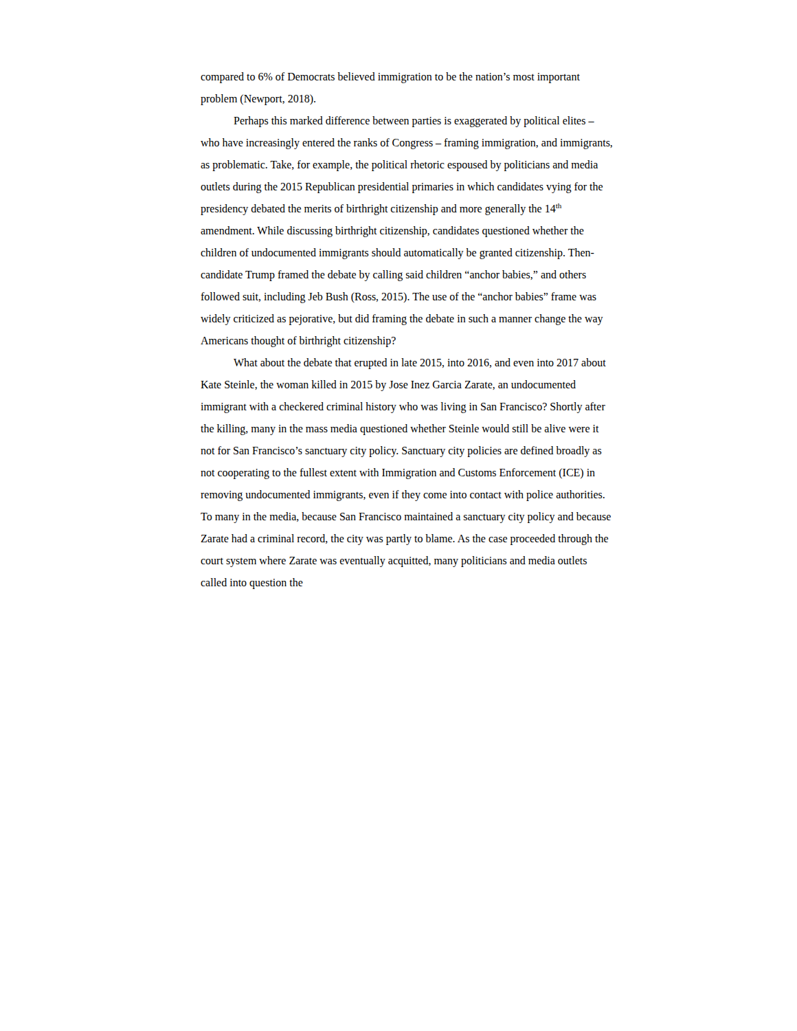compared to 6% of Democrats believed immigration to be the nation’s most important problem (Newport, 2018).
Perhaps this marked difference between parties is exaggerated by political elites – who have increasingly entered the ranks of Congress – framing immigration, and immigrants, as problematic. Take, for example, the political rhetoric espoused by politicians and media outlets during the 2015 Republican presidential primaries in which candidates vying for the presidency debated the merits of birthright citizenship and more generally the 14th amendment. While discussing birthright citizenship, candidates questioned whether the children of undocumented immigrants should automatically be granted citizenship. Then-candidate Trump framed the debate by calling said children “anchor babies,” and others followed suit, including Jeb Bush (Ross, 2015). The use of the “anchor babies” frame was widely criticized as pejorative, but did framing the debate in such a manner change the way Americans thought of birthright citizenship?
What about the debate that erupted in late 2015, into 2016, and even into 2017 about Kate Steinle, the woman killed in 2015 by Jose Inez Garcia Zarate, an undocumented immigrant with a checkered criminal history who was living in San Francisco? Shortly after the killing, many in the mass media questioned whether Steinle would still be alive were it not for San Francisco’s sanctuary city policy. Sanctuary city policies are defined broadly as not cooperating to the fullest extent with Immigration and Customs Enforcement (ICE) in removing undocumented immigrants, even if they come into contact with police authorities. To many in the media, because San Francisco maintained a sanctuary city policy and because Zarate had a criminal record, the city was partly to blame. As the case proceeded through the court system where Zarate was eventually acquitted, many politicians and media outlets called into question the